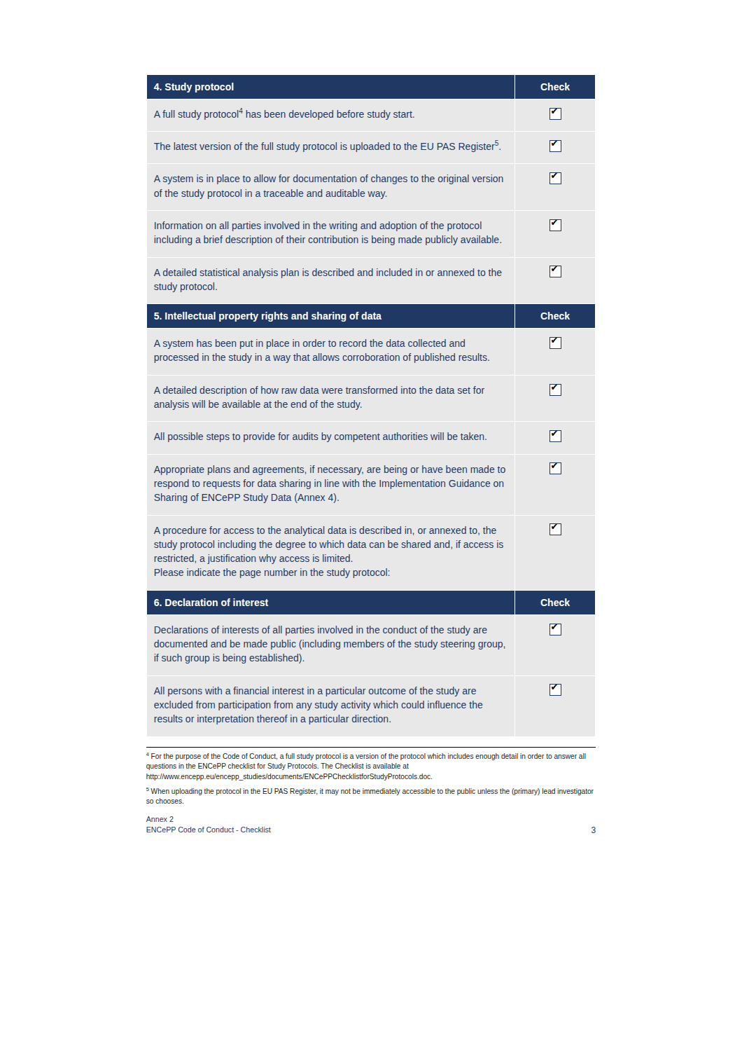| 4. Study protocol | Check |
| --- | --- |
| A full study protocol 4 has been developed before study start. | |
| The latest version of the full study protocol is uploaded to the EU PAS Register 5 . | |
| A system is in place to allow for documentation of changes to the original version of the study protocol in a traceable and auditable way. | |
| Information on all parties involved in the writing and adoption of the protocol including a brief description of their contribution is being made publicly available. | |
| A detailed statistical analysis plan is described and included in or annexed to the study protocol. | |
| 5. Intellectual property rights and sharing of data | Check |
| A system has been put in place in order to record the data collected and processed in the study in a way that allows corroboration of published results. | |
| A detailed description of how raw data were transformed into the data set for analysis will be available at the end of the study. | |
| All possible steps to provide for audits by competent authorities will be taken. | |
| Appropriate plans and agreements, if necessary, are being or have been made to respond to requests for data sharing in line with the Implementation Guidance on Sharing of ENCePP Study Data (Annex 4). | |
| A procedure for access to the analytical data is described in, or annexed to, the study protocol including the degree to which data can be shared and, if access is restricted, a justification why access is limited. Please indicate the page number in the study protocol: | |
| 6. Declaration of interest | Check |
| Declarations of interests of all parties involved in the conduct of the study are documented and be made public (including members of the study steering group, if such group is being established). | |
| All persons with a financial interest in a particular outcome of the study are excluded from participation from any study activity which could influence the results or interpretation thereof in a particular direction. | |
4 For the purpose of the Code of Conduct, a full study protocol is a version of the protocol which includes enough detail in order to answer all questions in the ENCePP checklist for Study Protocols. The Checklist is available at http://www.encepp.eu/encepp_studies/documents/ENCePPChecklistforStudyProtocols.doc.
5 When uploading the protocol in the EU PAS Register, it may not be immediately accessible to the public unless the (primary) lead investigator so chooses.
Annex 2
ENCePP Code of Conduct - Checklist
3